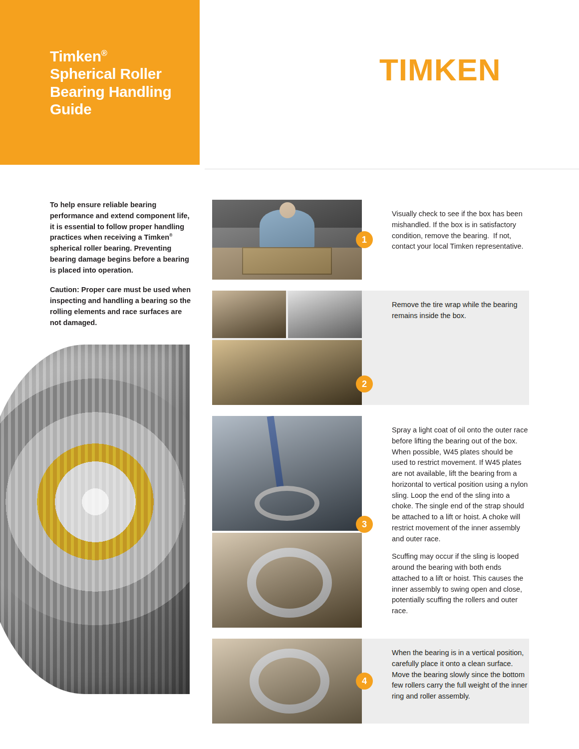Timken®
Spherical Roller
Bearing Handling
Guide
TIMKEN
To help ensure reliable bearing performance and extend component life, it is essential to follow proper handling practices when receiving a Timken® spherical roller bearing. Preventing bearing damage begins before a bearing is placed into operation.
Caution: Proper care must be used when inspecting and handling a bearing so the rolling elements and race surfaces are not damaged.
1
Visually check to see if the box has been mishandled. If the box is in satisfactory condition, remove the bearing. If not, contact your local Timken representative.
2
Remove the tire wrap while the bearing remains inside the box.
3
Spray a light coat of oil onto the outer race before lifting the bearing out of the box. When possible, W45 plates should be used to restrict movement. If W45 plates are not available, lift the bearing from a horizontal to vertical position using a nylon sling. Loop the end of the sling into a choke. The single end of the strap should be attached to a lift or hoist. A choke will restrict movement of the inner assembly and outer race.
Scuffing may occur if the sling is looped around the bearing with both ends attached to a lift or hoist. This causes the inner assembly to swing open and close, potentially scuffing the rollers and outer race.
4
When the bearing is in a vertical position, carefully place it onto a clean surface. Move the bearing slowly since the bottom few rollers carry the full weight of the inner ring and roller assembly.